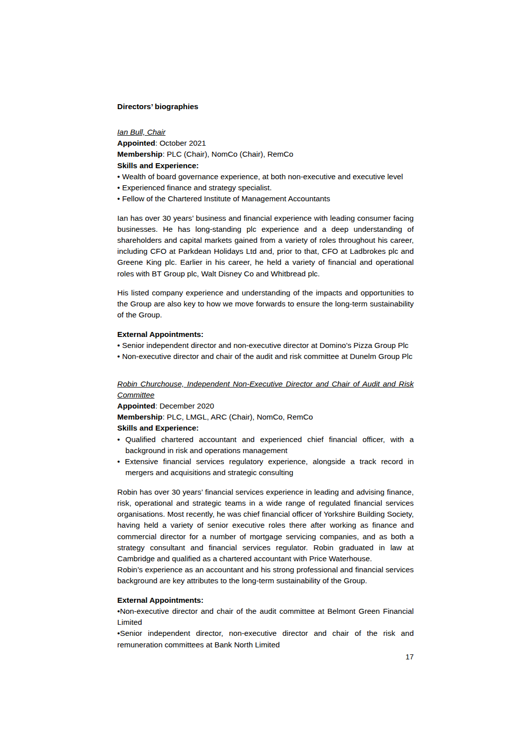Directors’ biographies
Ian Bull, Chair
Appointed: October 2021
Membership: PLC (Chair), NomCo (Chair), RemCo
Skills and Experience:
Wealth of board governance experience, at both non-executive and executive level
Experienced finance and strategy specialist.
Fellow of the Chartered Institute of Management Accountants
Ian has over 30 years’ business and financial experience with leading consumer facing businesses. He has long-standing plc experience and a deep understanding of shareholders and capital markets gained from a variety of roles throughout his career, including CFO at Parkdean Holidays Ltd and, prior to that, CFO at Ladbrokes plc and Greene King plc. Earlier in his career, he held a variety of financial and operational roles with BT Group plc, Walt Disney Co and Whitbread plc.
His listed company experience and understanding of the impacts and opportunities to the Group are also key to how we move forwards to ensure the long-term sustainability of the Group.
External Appointments:
Senior independent director and non-executive director at Domino’s Pizza Group Plc
Non-executive director and chair of the audit and risk committee at Dunelm Group Plc
Robin Churchouse, Independent Non-Executive Director and Chair of Audit and Risk Committee
Appointed: December 2020
Membership: PLC, LMGL, ARC (Chair), NomCo, RemCo
Skills and Experience:
Qualified chartered accountant and experienced chief financial officer, with a background in risk and operations management
Extensive financial services regulatory experience, alongside a track record in mergers and acquisitions and strategic consulting
Robin has over 30 years’ financial services experience in leading and advising finance, risk, operational and strategic teams in a wide range of regulated financial services organisations. Most recently, he was chief financial officer of Yorkshire Building Society, having held a variety of senior executive roles there after working as finance and commercial director for a number of mortgage servicing companies, and as both a strategy consultant and financial services regulator. Robin graduated in law at Cambridge and qualified as a chartered accountant with Price Waterhouse.
Robin’s experience as an accountant and his strong professional and financial services background are key attributes to the long-term sustainability of the Group.
External Appointments:
Non-executive director and chair of the audit committee at Belmont Green Financial Limited
Senior independent director, non-executive director and chair of the risk and remuneration committees at Bank North Limited
17